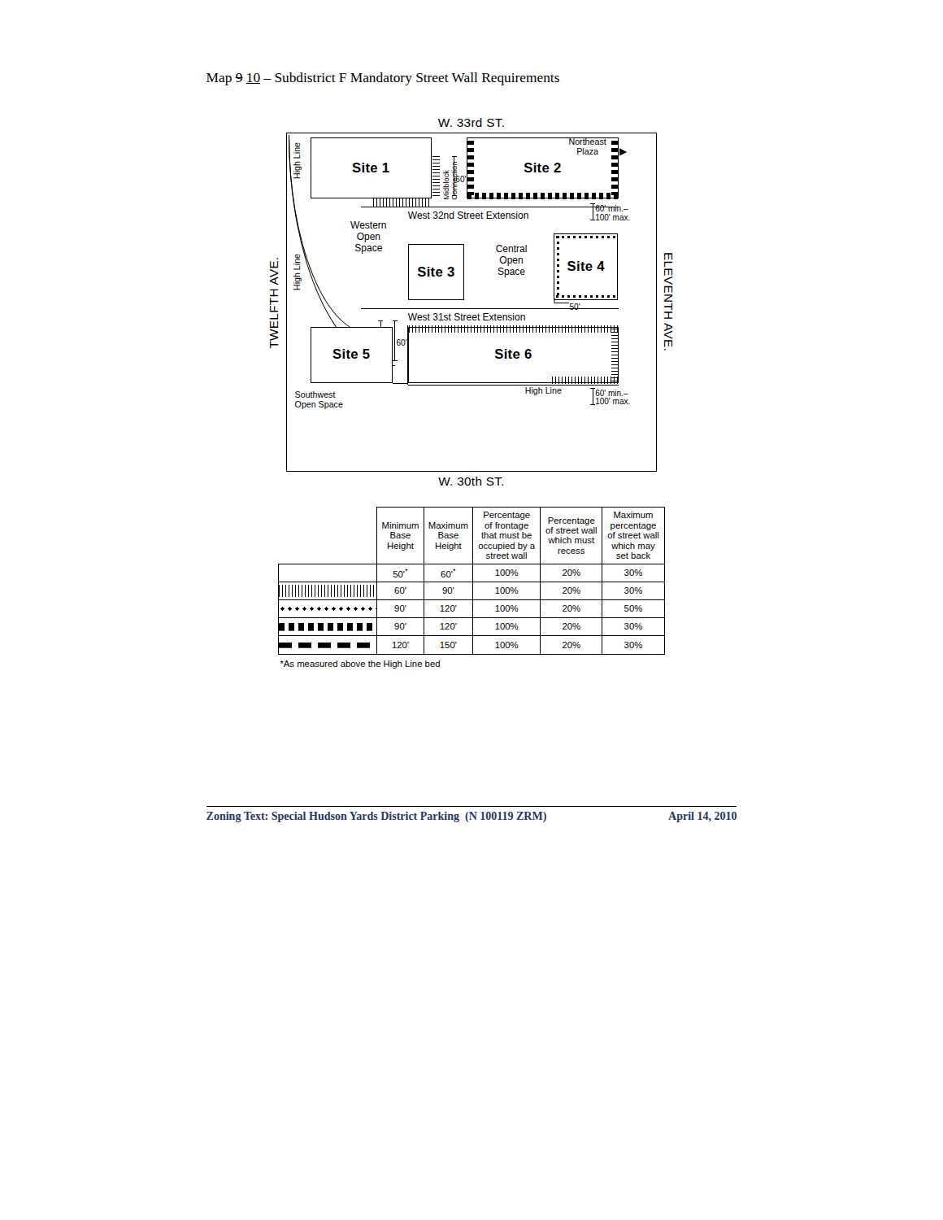Map 9 10 – Subdistrict F Mandatory Street Wall Requirements
W. 33rd ST.
TWELFTH AVE.
High Line
High Line
Site 1
Midblock
Connection
60'
Site 2
Northeast
Plaza
▶
60' min.–
100' max.
West 32nd Street Extension
Western
Open
Space
Site 3
Central
Open
Space
Site 4
50'
West 31st Street Extension
60'
60'
Site 5
Site 6
High Line
60' min.–
100' max.
Southwest
Open Space
ELEVENTH AVE.
W. 30th ST.
| | Minimum Base Height | Maximum Base Height | Percentage of frontage that must be occupied by a street wall | Percentage of street wall which must recess | Maximum percentage of street wall which may set back |
| --- | --- | --- | --- | --- | --- |
| | 50' * | 60' * | 100% | 20% | 30% |
| | 60' | 90' | 100% | 20% | 30% |
| | 90' | 120' | 100% | 20% | 50% |
| | 90' | 120' | 100% | 20% | 30% |
| | 120' | 150' | 100% | 20% | 30% |
*As measured above the High Line bed
Zoning Text: Special Hudson Yards District Parking (N 100119 ZRM)
April 14, 2010